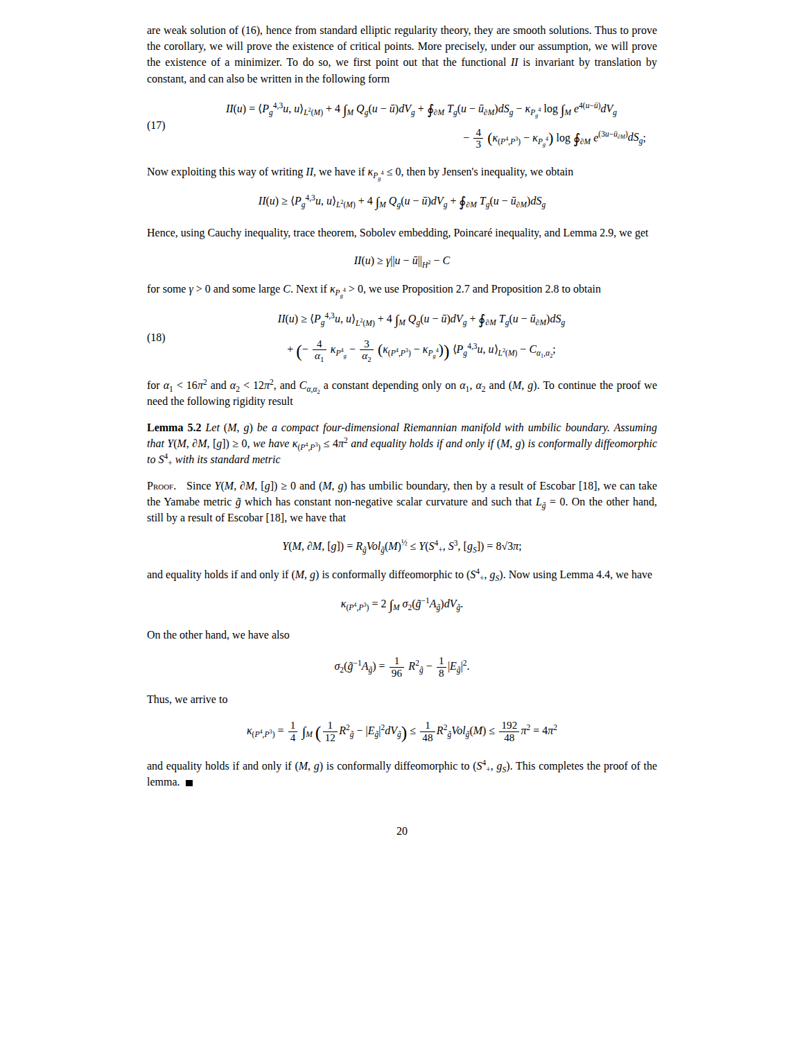are weak solution of (16), hence from standard elliptic regularity theory, they are smooth solutions. Thus to prove the corollary, we will prove the existence of critical points. More precisely, under our assumption, we will prove the existence of a minimizer. To do so, we first point out that the functional II is invariant by translation by constant, and can also be written in the following form
(17)
II(u) = ⟨Pg4,3u, u⟩L2(M) + 4 ∫M Qg(u − ū)dVg + ∮∂M Tg(u − ū∂M)dSg − κPg4 log ∫M e4(u−ū)dVg
− 43 (κ(P4,P3) − κPg4) log ∮∂M e(3u−ū∂M)dSg;
Now exploiting this way of writing II, we have if κPg4 ≤ 0, then by Jensen's inequality, we obtain
II(u) ≥ ⟨Pg4,3u, u⟩L2(M) + 4 ∫M Qg(u − ū)dVg + ∮∂M Tg(u − ū∂M)dSg
Hence, using Cauchy inequality, trace theorem, Sobolev embedding, Poincaré inequality, and Lemma 2.9, we get
II(u) ≥ γ||u − ū||H2 − C
for some γ > 0 and some large C. Next if κPg4 > 0, we use Proposition 2.7 and Proposition 2.8 to obtain
(18)
II(u) ≥ ⟨Pg4,3u, u⟩L2(M) + 4 ∫M Qg(u − ū)dVg + ∮∂M Tg(u − ū∂M)dSg
+ (− 4 α1 κP4g − 3 α2 (κ(P4,P3) − κPg4)) ⟨Pg4,3u, u⟩L2(M) − Cα1,α2;
for α1 < 16π2 and α2 < 12π2, and Cα,α2 a constant depending only on α1, α2 and (M, g). To continue the proof we need the following rigidity result
Lemma 5.2 Let (M, g) be a compact four-dimensional Riemannian manifold with umbilic boundary. Assuming that Y(M, ∂M, [g]) ≥ 0, we have κ(P4,P3) ≤ 4π2 and equality holds if and only if (M, g) is conformally diffeomorphic to S4+ with its standard metric
Proof. Since Y(M, ∂M, [g]) ≥ 0 and (M, g) has umbilic boundary, then by a result of Escobar [18], we can take the Yamabe metric g̃ which has constant non-negative scalar curvature and such that Lg̃ = 0. On the other hand, still by a result of Escobar [18], we have that
Y(M, ∂M, [g]) = Rg̃Volg̃(M)½ ≤ Y(S4+, S3, [gS]) = 8√3π;
and equality holds if and only if (M, g) is conformally diffeomorphic to (S4+, gS). Now using Lemma 4.4, we have
κ(P4,P3) = 2 ∫M σ2(g̃−1Ag̃)dVg̃.
On the other hand, we have also
σ2(g̃−1Ag̃) = 196 R2g̃ − 18|Eg̃|2.
Thus, we arrive to
κ(P4,P3) = 14 ∫M (112 R2g̃ − |Eg̃|2dVg̃) ≤ 148 R2g̃Volg̃(M) ≤ 19248 π2 = 4π2
and equality holds if and only if (M, g) is conformally diffeomorphic to (S4+, gS). This completes the proof of the lemma.
20